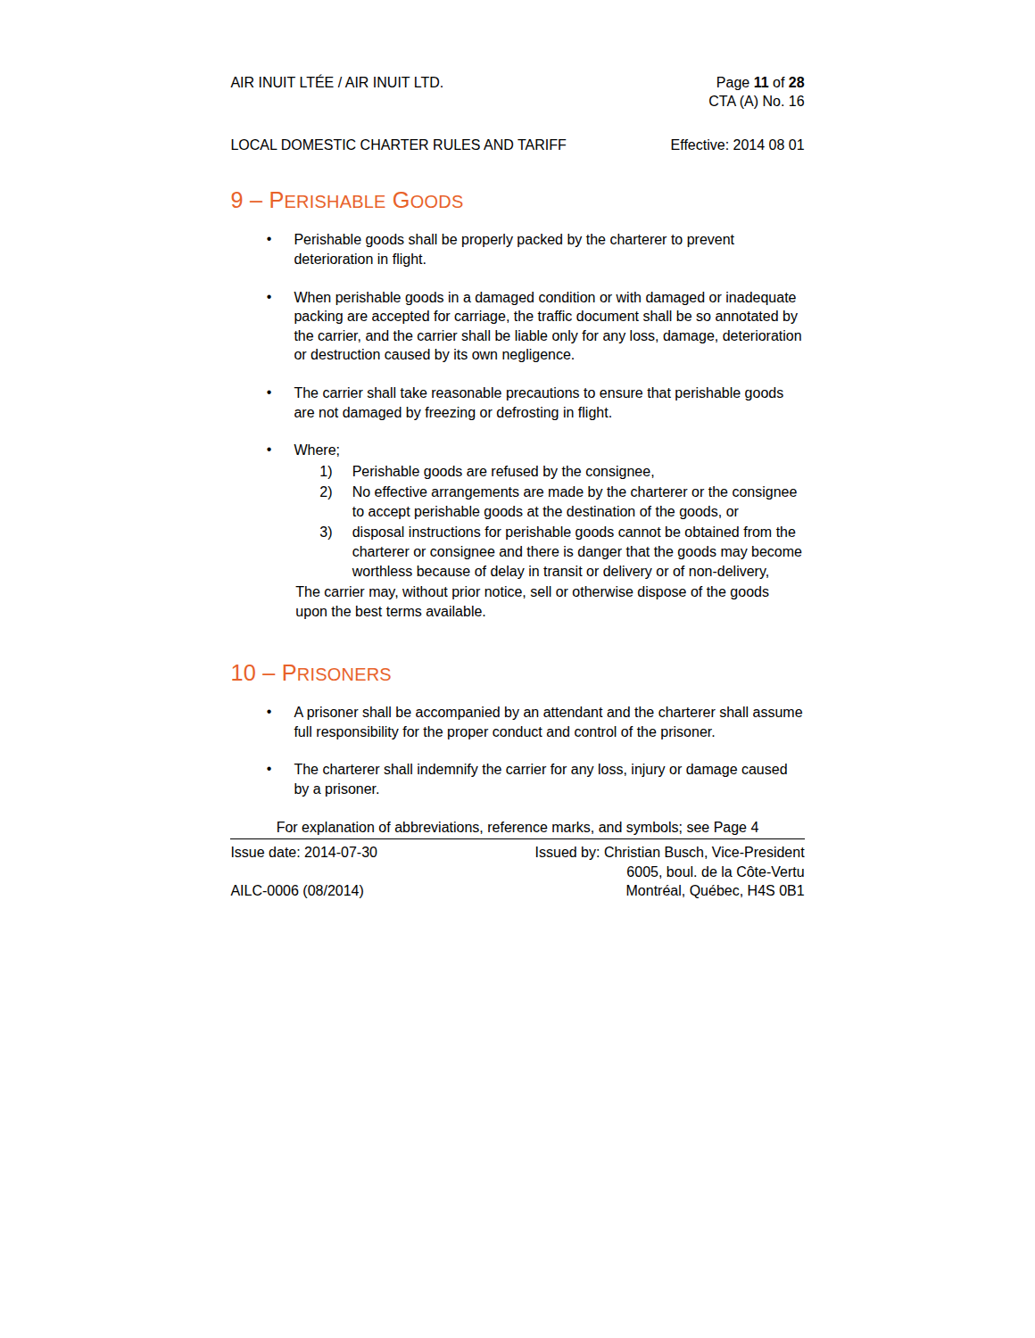AIR INUIT LTÉE / AIR INUIT LTD.
Page 11 of 28 CTA (A) No. 16
LOCAL DOMESTIC CHARTER RULES AND TARIFF
Effective: 2014 08 01
9 – PERISHABLE GOODS
Perishable goods shall be properly packed by the charterer to prevent deterioration in flight.
When perishable goods in a damaged condition or with damaged or inadequate packing are accepted for carriage, the traffic document shall be so annotated by the carrier, and the carrier shall be liable only for any loss, damage, deterioration or destruction caused by its own negligence.
The carrier shall take reasonable precautions to ensure that perishable goods are not damaged by freezing or defrosting in flight.
Where;
Perishable goods are refused by the consignee,
No effective arrangements are made by the charterer or the consignee to accept perishable goods at the destination of the goods, or
disposal instructions for perishable goods cannot be obtained from the charterer or consignee and there is danger that the goods may become worthless because of delay in transit or delivery or of non-delivery,
The carrier may, without prior notice, sell or otherwise dispose of the goods upon the best terms available.
10 – PRISONERS
A prisoner shall be accompanied by an attendant and the charterer shall assume full responsibility for the proper conduct and control of the prisoner.
The charterer shall indemnify the carrier for any loss, injury or damage caused by a prisoner.
For explanation of abbreviations, reference marks, and symbols; see Page 4
Issue date: 2014-07-30
AILC-0006 (08/2014)
Issued by: Christian Busch, Vice-President
6005, boul. de la Côte-Vertu
Montréal, Québec, H4S 0B1